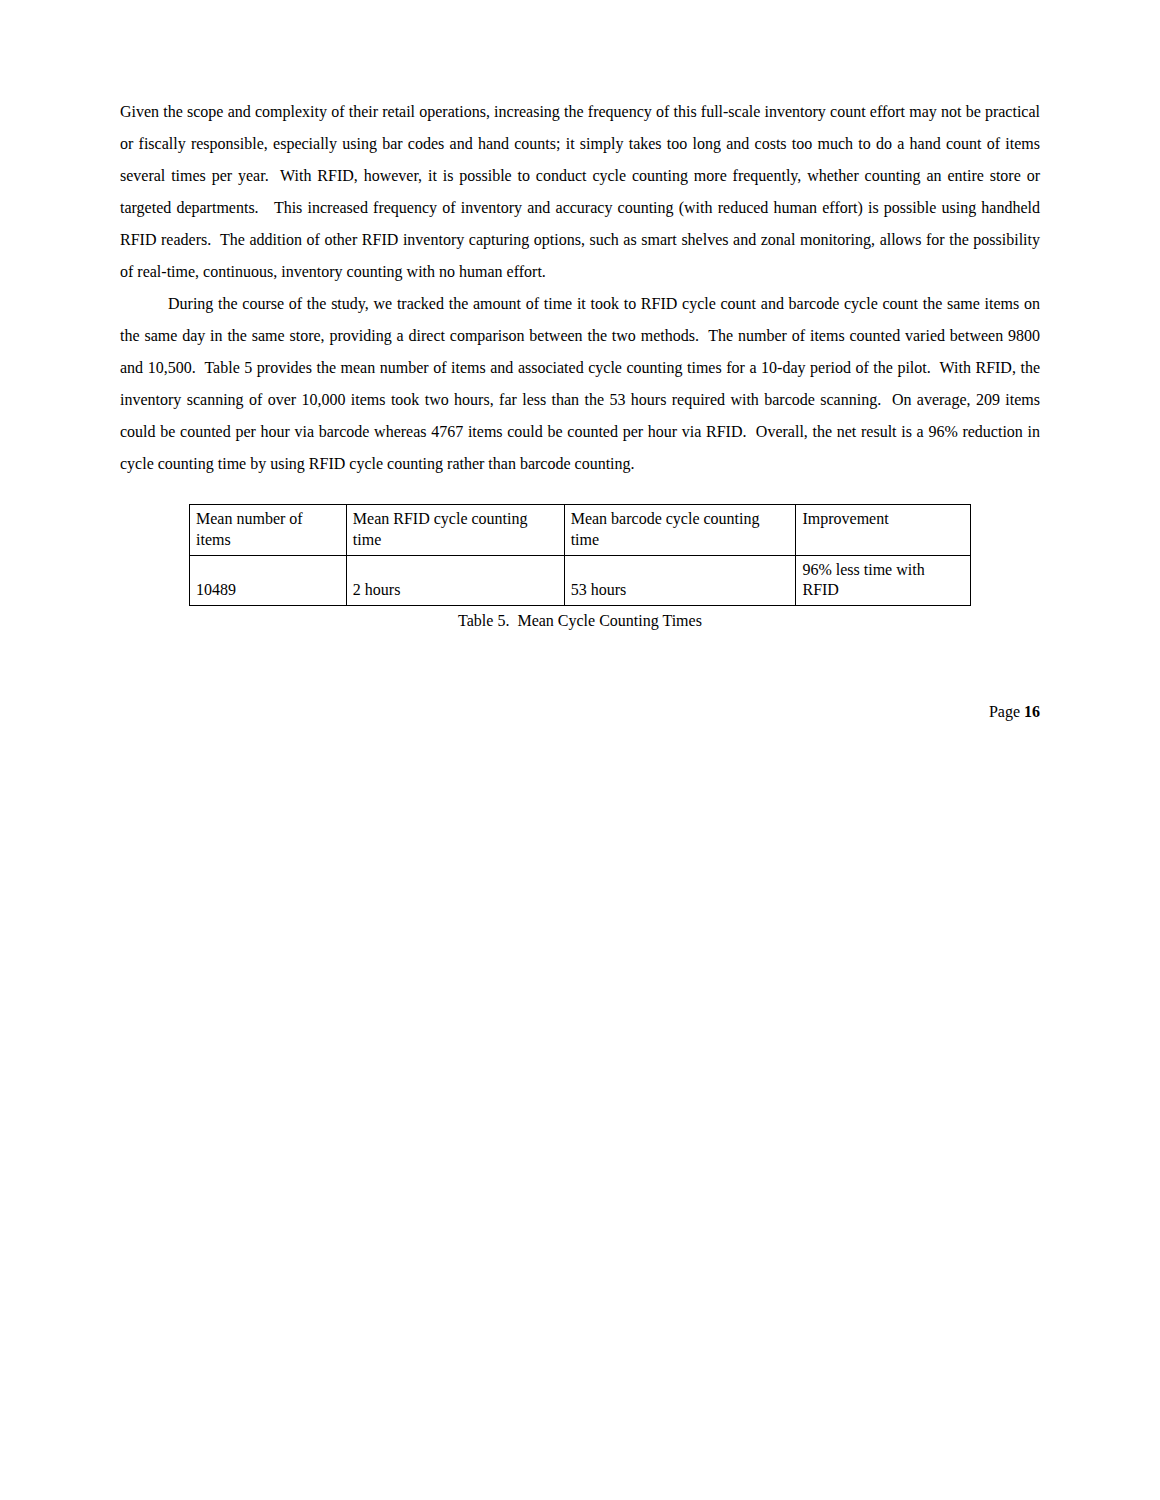Given the scope and complexity of their retail operations, increasing the frequency of this full-scale inventory count effort may not be practical or fiscally responsible, especially using bar codes and hand counts; it simply takes too long and costs too much to do a hand count of items several times per year. With RFID, however, it is possible to conduct cycle counting more frequently, whether counting an entire store or targeted departments. This increased frequency of inventory and accuracy counting (with reduced human effort) is possible using handheld RFID readers. The addition of other RFID inventory capturing options, such as smart shelves and zonal monitoring, allows for the possibility of real-time, continuous, inventory counting with no human effort.
During the course of the study, we tracked the amount of time it took to RFID cycle count and barcode cycle count the same items on the same day in the same store, providing a direct comparison between the two methods. The number of items counted varied between 9800 and 10,500. Table 5 provides the mean number of items and associated cycle counting times for a 10-day period of the pilot. With RFID, the inventory scanning of over 10,000 items took two hours, far less than the 53 hours required with barcode scanning. On average, 209 items could be counted per hour via barcode whereas 4767 items could be counted per hour via RFID. Overall, the net result is a 96% reduction in cycle counting time by using RFID cycle counting rather than barcode counting.
Table 5. Mean Cycle Counting Times
| Mean number of items | Mean RFID cycle counting time | Mean barcode cycle counting time | Improvement |
| 10489 | 2 hours | 53 hours | 96% less time with RFID |
Page 16